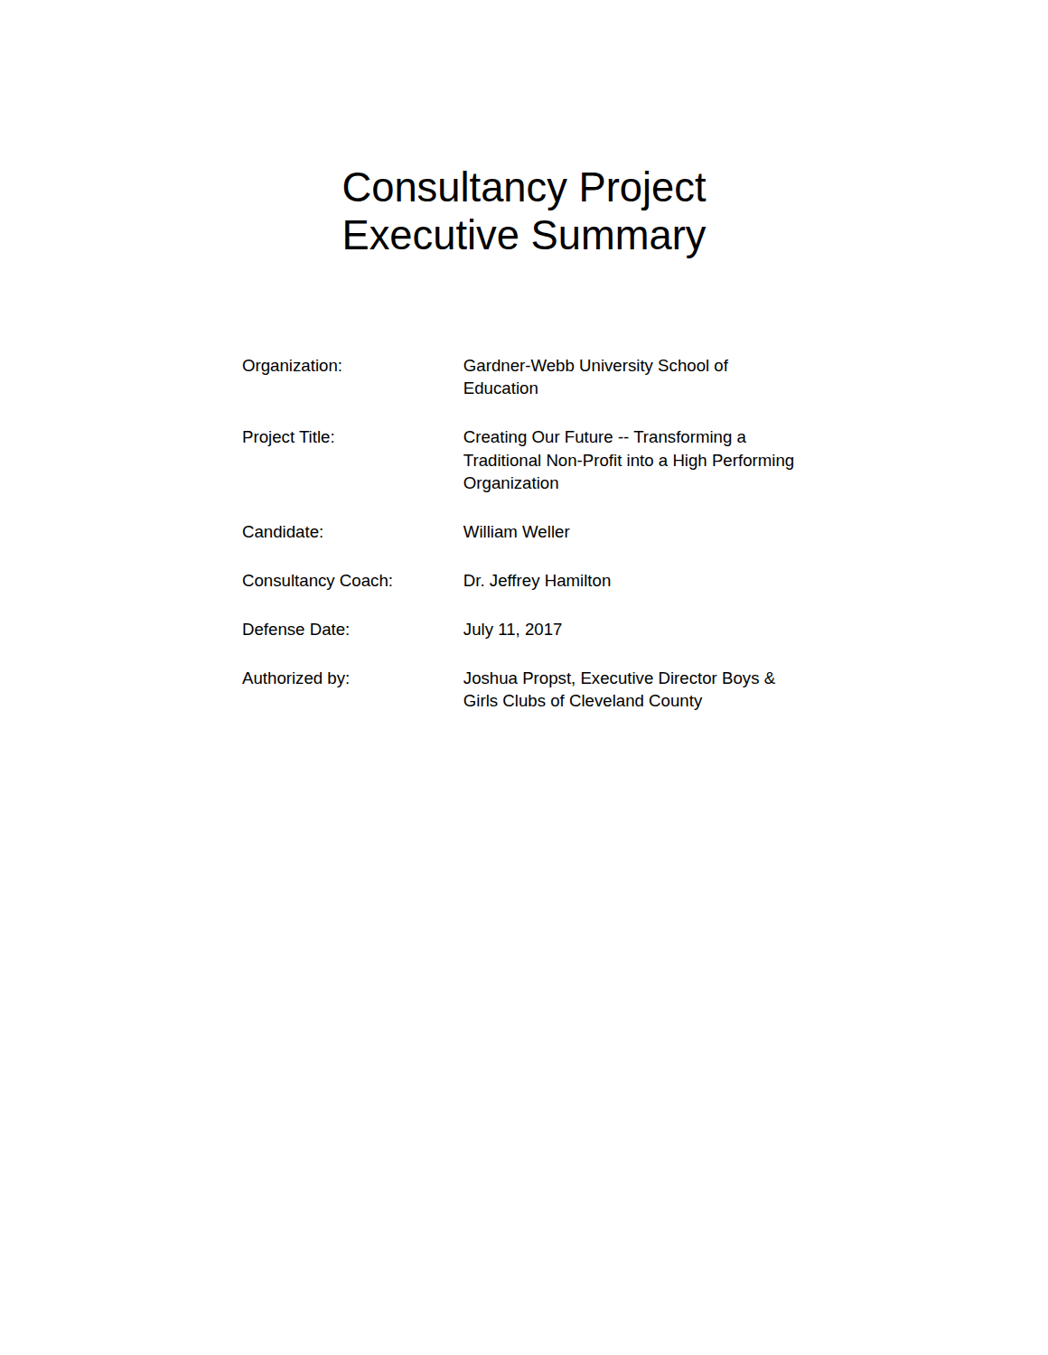Consultancy Project
Executive Summary
Organization:
Gardner-Webb University School of Education
Project Title:
Creating Our Future -- Transforming a Traditional Non-Profit into a High Performing Organization
Candidate:
William Weller
Consultancy Coach:
Dr. Jeffrey Hamilton
Defense Date:
July 11, 2017
Authorized by:
Joshua Propst, Executive Director Boys & Girls Clubs of Cleveland County